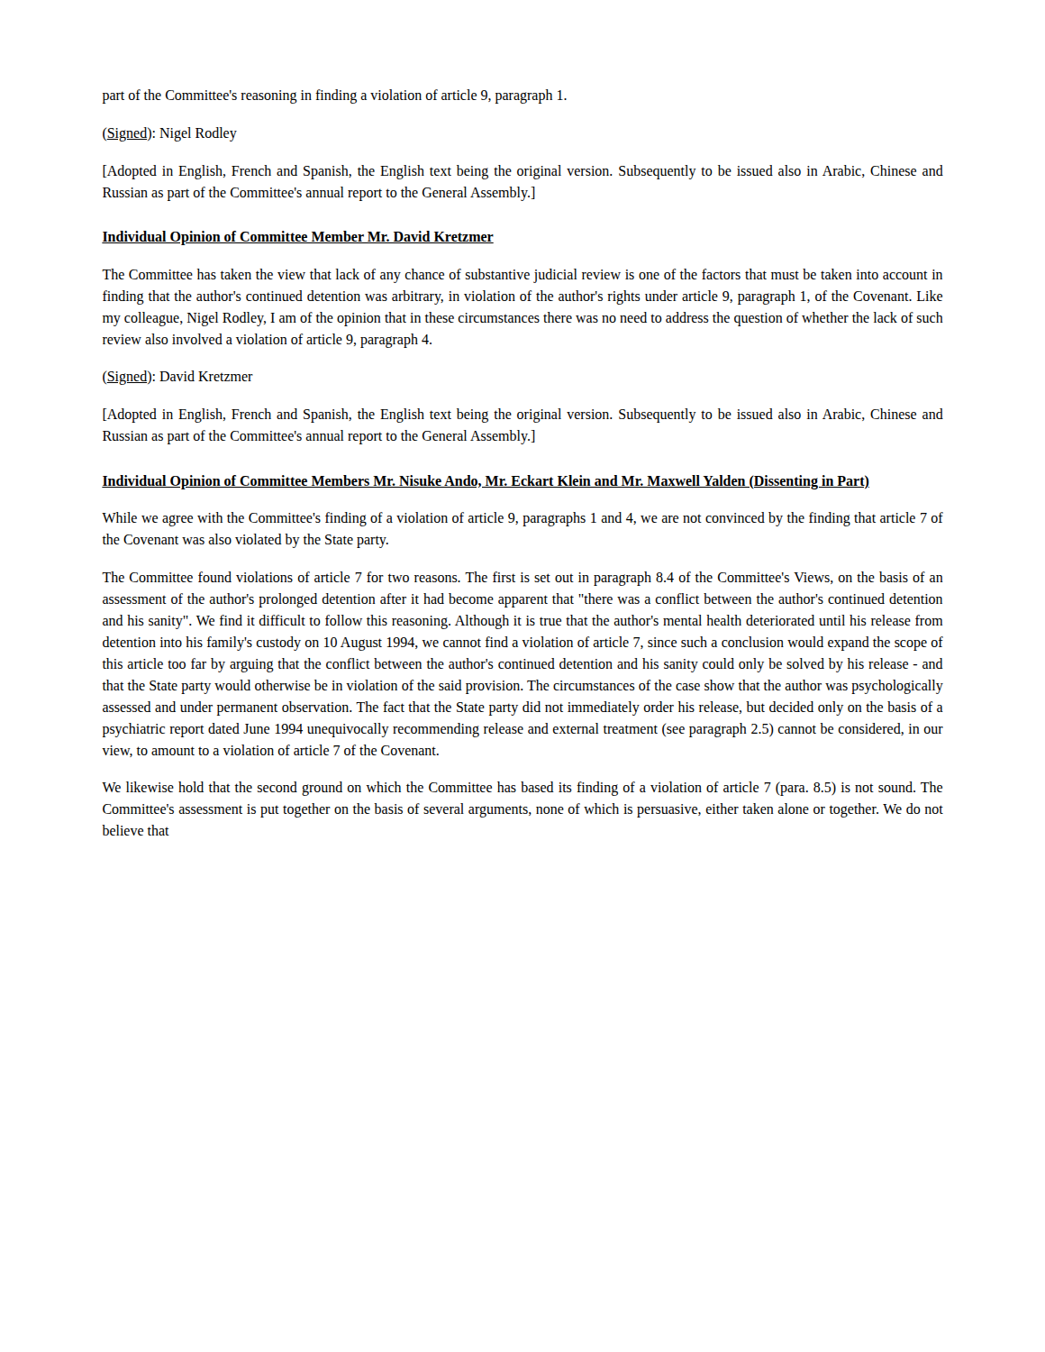part of the Committee's reasoning in finding a violation of article 9, paragraph 1.
(Signed): Nigel Rodley
[Adopted in English, French and Spanish, the English text being the original version. Subsequently to be issued also in Arabic, Chinese and Russian as part of the Committee's annual report to the General Assembly.]
Individual Opinion of Committee Member Mr. David Kretzmer
The Committee has taken the view that lack of any chance of substantive judicial review is one of the factors that must be taken into account in finding that the author's continued detention was arbitrary, in violation of the author's rights under article 9, paragraph 1, of the Covenant. Like my colleague, Nigel Rodley, I am of the opinion that in these circumstances there was no need to address the question of whether the lack of such review also involved a violation of article 9, paragraph 4.
(Signed): David Kretzmer
[Adopted in English, French and Spanish, the English text being the original version. Subsequently to be issued also in Arabic, Chinese and Russian as part of the Committee's annual report to the General Assembly.]
Individual Opinion of Committee Members Mr. Nisuke Ando, Mr. Eckart Klein and Mr. Maxwell Yalden (Dissenting in Part)
While we agree with the Committee's finding of a violation of article 9, paragraphs 1 and 4, we are not convinced by the finding that article 7 of the Covenant was also violated by the State party.
The Committee found violations of article 7 for two reasons. The first is set out in paragraph 8.4 of the Committee's Views, on the basis of an assessment of the author's prolonged detention after it had become apparent that "there was a conflict between the author's continued detention and his sanity". We find it difficult to follow this reasoning. Although it is true that the author's mental health deteriorated until his release from detention into his family's custody on 10 August 1994, we cannot find a violation of article 7, since such a conclusion would expand the scope of this article too far by arguing that the conflict between the author's continued detention and his sanity could only be solved by his release - and that the State party would otherwise be in violation of the said provision. The circumstances of the case show that the author was psychologically assessed and under permanent observation. The fact that the State party did not immediately order his release, but decided only on the basis of a psychiatric report dated June 1994 unequivocally recommending release and external treatment (see paragraph 2.5) cannot be considered, in our view, to amount to a violation of article 7 of the Covenant.
We likewise hold that the second ground on which the Committee has based its finding of a violation of article 7 (para. 8.5) is not sound. The Committee's assessment is put together on the basis of several arguments, none of which is persuasive, either taken alone or together. We do not believe that